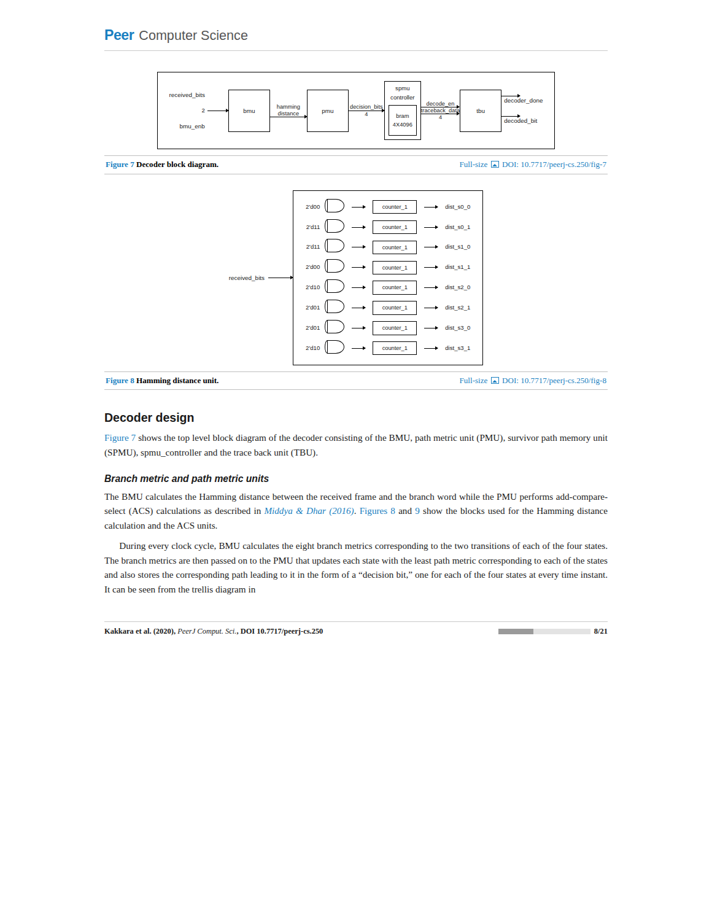Peer Computer Science
received_bits 2 bmu_enb
bmu
hamming
distance
pmu
decision_bits
4
spmu
controller
bram
4X4096
decode_en
traceback_data
4
tbu
decoder_done
decoded_bit
Figure 7 Decoder block diagram. Full-size DOI: 10.7717/peerj-cs.250/fig-7
received_bits
| 2'd00 | | | counter_1 | | dist_s0_0 |
| 2'd11 | | | counter_1 | | dist_s0_1 |
| 2'd11 | | | counter_1 | | dist_s1_0 |
| 2'd00 | | | counter_1 | | dist_s1_1 |
| 2'd10 | | | counter_1 | | dist_s2_0 |
| 2'd01 | | | counter_1 | | dist_s2_1 |
| 2'd01 | | | counter_1 | | dist_s3_0 |
| 2'd10 | | | counter_1 | | dist_s3_1 |
Figure 8 Hamming distance unit. Full-size DOI: 10.7717/peerj-cs.250/fig-8
Decoder design
Figure 7 shows the top level block diagram of the decoder consisting of the BMU, path metric unit (PMU), survivor path memory unit (SPMU), spmu_controller and the trace back unit (TBU).
Branch metric and path metric units
The BMU calculates the Hamming distance between the received frame and the branch word while the PMU performs add-compare-select (ACS) calculations as described in Middya & Dhar (2016). Figures 8 and 9 show the blocks used for the Hamming distance calculation and the ACS units.
During every clock cycle, BMU calculates the eight branch metrics corresponding to the two transitions of each of the four states. The branch metrics are then passed on to the PMU that updates each state with the least path metric corresponding to each of the states and also stores the corresponding path leading to it in the form of a “decision bit,” one for each of the four states at every time instant. It can be seen from the trellis diagram in
Kakkara et al. (2020), PeerJ Comput. Sci., DOI 10.7717/peerj-cs.250 8/21